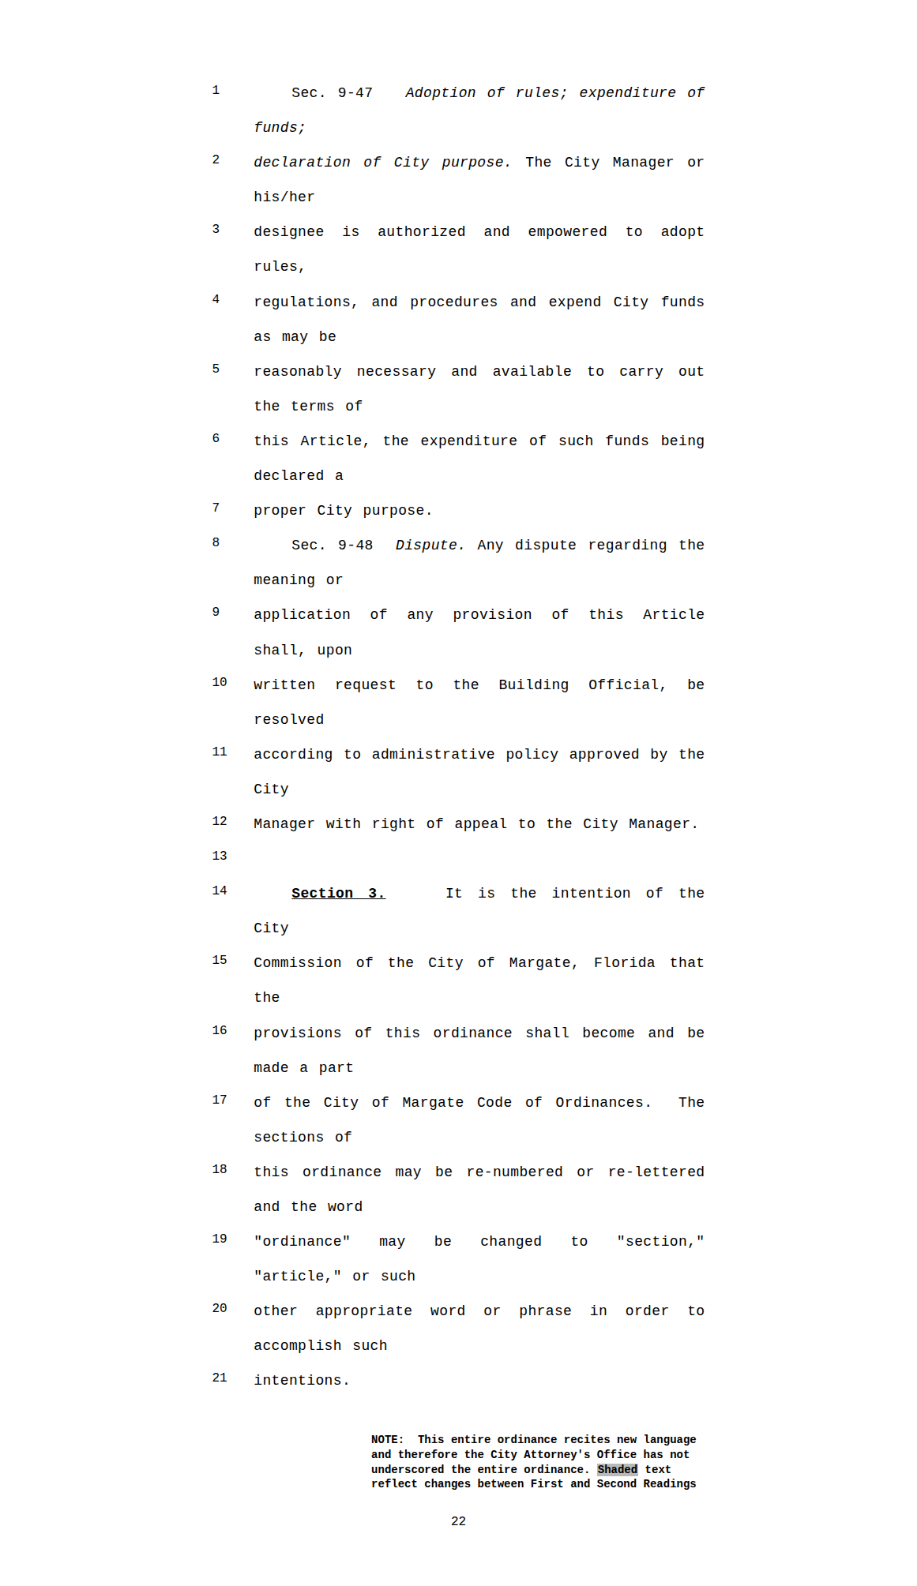1
Sec. 9-47 Adoption of rules; expenditure of funds;
2
declaration of City purpose. The City Manager or his/her
3
designee is authorized and empowered to adopt rules,
4
regulations, and procedures and expend City funds as may be
5
reasonably necessary and available to carry out the terms of
6
this Article, the expenditure of such funds being declared a
7
proper City purpose.
8
Sec. 9-48 Dispute. Any dispute regarding the meaning or
9
application of any provision of this Article shall, upon
10
written request to the Building Official, be resolved
11
according to administrative policy approved by the City
12
Manager with right of appeal to the City Manager.
13
14
Section 3. It is the intention of the City
15
Commission of the City of Margate, Florida that the
16
provisions of this ordinance shall become and be made a part
17
of the City of Margate Code of Ordinances. The sections of
18
this ordinance may be re-numbered or re-lettered and the word
19
"ordinance" may be changed to "section," "article," or such
20
other appropriate word or phrase in order to accomplish such
21
intentions.
NOTE: This entire ordinance recites new language and therefore the City Attorney's Office has not underscored the entire ordinance. Shaded text reflect changes between First and Second Readings
22